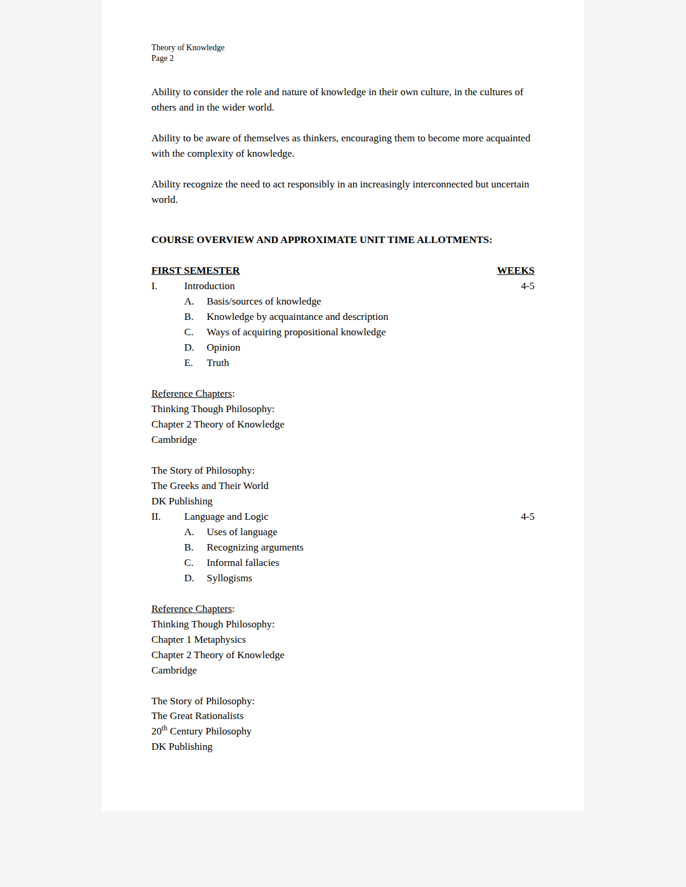Theory of Knowledge
Page 2
Ability to consider the role and nature of knowledge in their own culture, in the cultures of others and in the wider world.
Ability to be aware of themselves as thinkers, encouraging them to become more acquainted with the complexity of knowledge.
Ability recognize the need to act responsibly in an increasingly interconnected but uncertain world.
COURSE OVERVIEW AND APPROXIMATE UNIT TIME ALLOTMENTS:
FIRST SEMESTER WEEKS
I. Introduction 4-5
A. Basis/sources of knowledge
B. Knowledge by acquaintance and description
C. Ways of acquiring propositional knowledge
D. Opinion
E. Truth
Reference Chapters:
Thinking Though Philosophy:
Chapter 2 Theory of Knowledge
Cambridge
The Story of Philosophy:
The Greeks and Their World
DK Publishing
II. Language and Logic 4-5
A. Uses of language
B. Recognizing arguments
C. Informal fallacies
D. Syllogisms
Reference Chapters:
Thinking Though Philosophy:
Chapter 1 Metaphysics
Chapter 2 Theory of Knowledge
Cambridge
The Story of Philosophy:
The Great Rationalists
20th Century Philosophy
DK Publishing